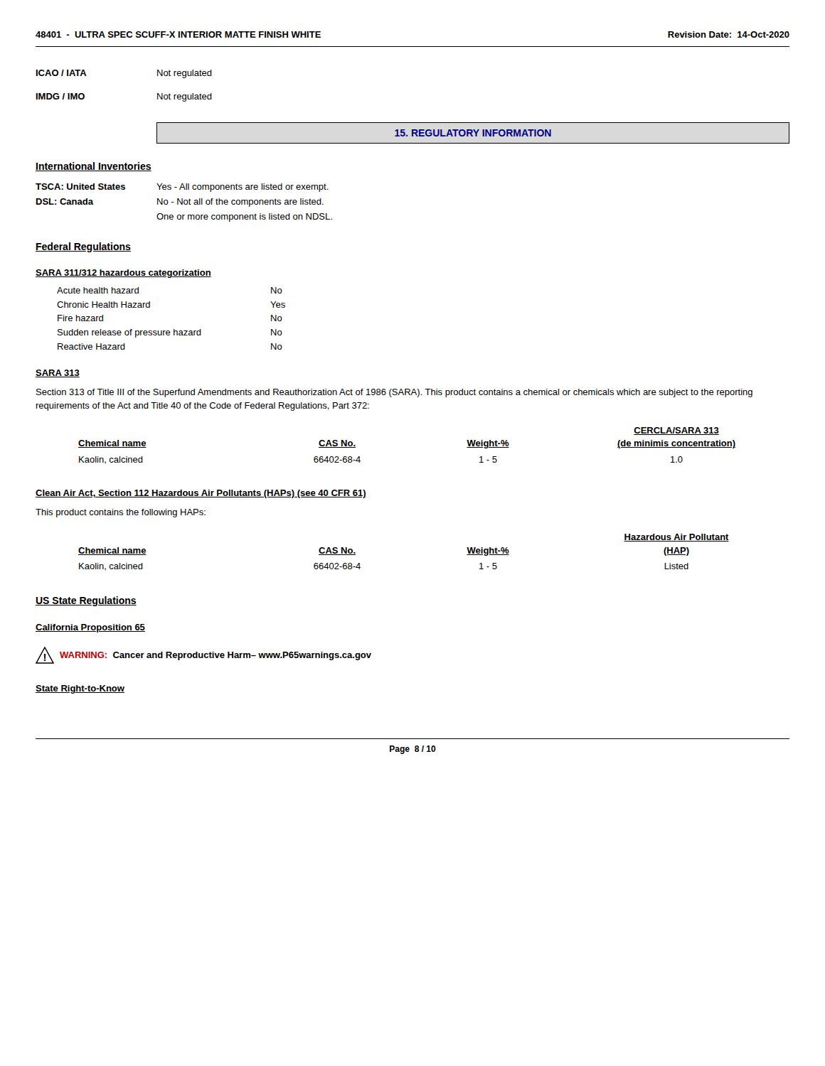48401 - ULTRA SPEC SCUFF-X INTERIOR MATTE FINISH WHITE
Revision Date: 14-Oct-2020
ICAO / IATA
Not regulated
IMDG / IMO
Not regulated
15. REGULATORY INFORMATION
International Inventories
TSCA: United States
Yes - All components are listed or exempt.
DSL: Canada
No - Not all of the components are listed.
One or more component is listed on NDSL.
Federal Regulations
SARA 311/312 hazardous categorization
Acute health hazard
No
Chronic Health Hazard
Yes
Fire hazard
No
Sudden release of pressure hazard
No
Reactive Hazard
No
SARA 313
Section 313 of Title III of the Superfund Amendments and Reauthorization Act of 1986 (SARA). This product contains a chemical or chemicals which are subject to the reporting requirements of the Act and Title 40 of the Code of Federal Regulations, Part 372:
| Chemical name | CAS No. | Weight-% | CERCLA/SARA 313 (de minimis concentration) |
| --- | --- | --- | --- |
| Kaolin, calcined | 66402-68-4 | 1 - 5 | 1.0 |
Clean Air Act, Section 112 Hazardous Air Pollutants (HAPs) (see 40 CFR 61)
This product contains the following HAPs:
| Chemical name | CAS No. | Weight-% | Hazardous Air Pollutant (HAP) |
| --- | --- | --- | --- |
| Kaolin, calcined | 66402-68-4 | 1 - 5 | Listed |
US State Regulations
California Proposition 65
!
WARNING: Cancer and Reproductive Harm– www.P65warnings.ca.gov
State Right-to-Know
Page 8 / 10